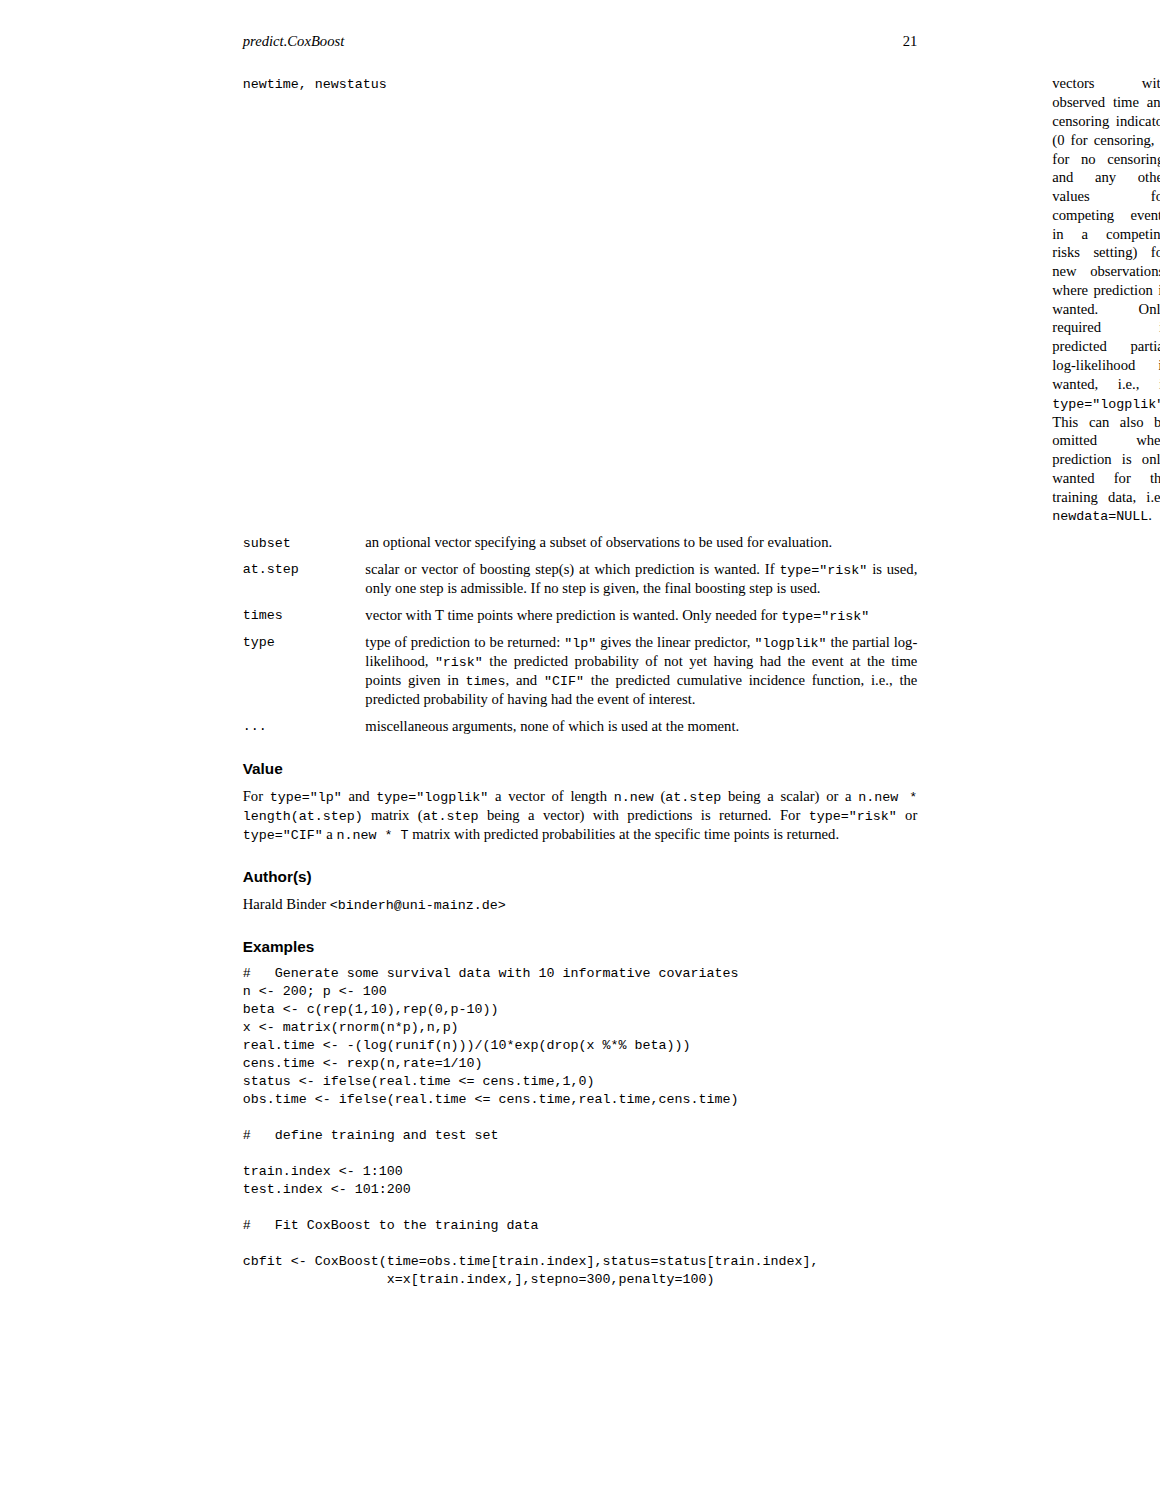predict.CoxBoost 21
newtime, newstatus
vectors with observed time and censoring indicator (0 for censoring, 1 for no censoring, and any other values for competing events in a competing risks setting) for new observations, where prediction is wanted. Only required if predicted partial log-likelihood is wanted, i.e., if type="logplik". This can also be omitted when prediction is only wanted for the training data, i.e., newdata=NULL.
subset
an optional vector specifying a subset of observations to be used for evaluation.
at.step
scalar or vector of boosting step(s) at which prediction is wanted. If type="risk" is used, only one step is admissible. If no step is given, the final boosting step is used.
times
vector with T time points where prediction is wanted. Only needed for type="risk"
type
type of prediction to be returned: "lp" gives the linear predictor, "logplik" the partial log-likelihood, "risk" the predicted probability of not yet having had the event at the time points given in times, and "CIF" the predicted cumulative incidence function, i.e., the predicted probability of having had the event of interest.
...
miscellaneous arguments, none of which is used at the moment.
Value
For type="lp" and type="logplik" a vector of length n.new (at.step being a scalar) or a n.new * length(at.step) matrix (at.step being a vector) with predictions is returned. For type="risk" or type="CIF" a n.new * T matrix with predicted probabilities at the specific time points is returned.
Author(s)
Harald Binder <binderh@uni-mainz.de>
Examples
#   Generate some survival data with 10 informative covariates
n <- 200; p <- 100
beta <- c(rep(1,10),rep(0,p-10))
x <- matrix(rnorm(n*p),n,p)
real.time <- -(log(runif(n)))/(10*exp(drop(x %*% beta)))
cens.time <- rexp(n,rate=1/10)
status <- ifelse(real.time <= cens.time,1,0)
obs.time <- ifelse(real.time <= cens.time,real.time,cens.time)

#   define training and test set

train.index <- 1:100
test.index <- 101:200

#   Fit CoxBoost to the training data

cbfit <- CoxBoost(time=obs.time[train.index],status=status[train.index],
                  x=x[train.index,],stepno=300,penalty=100)